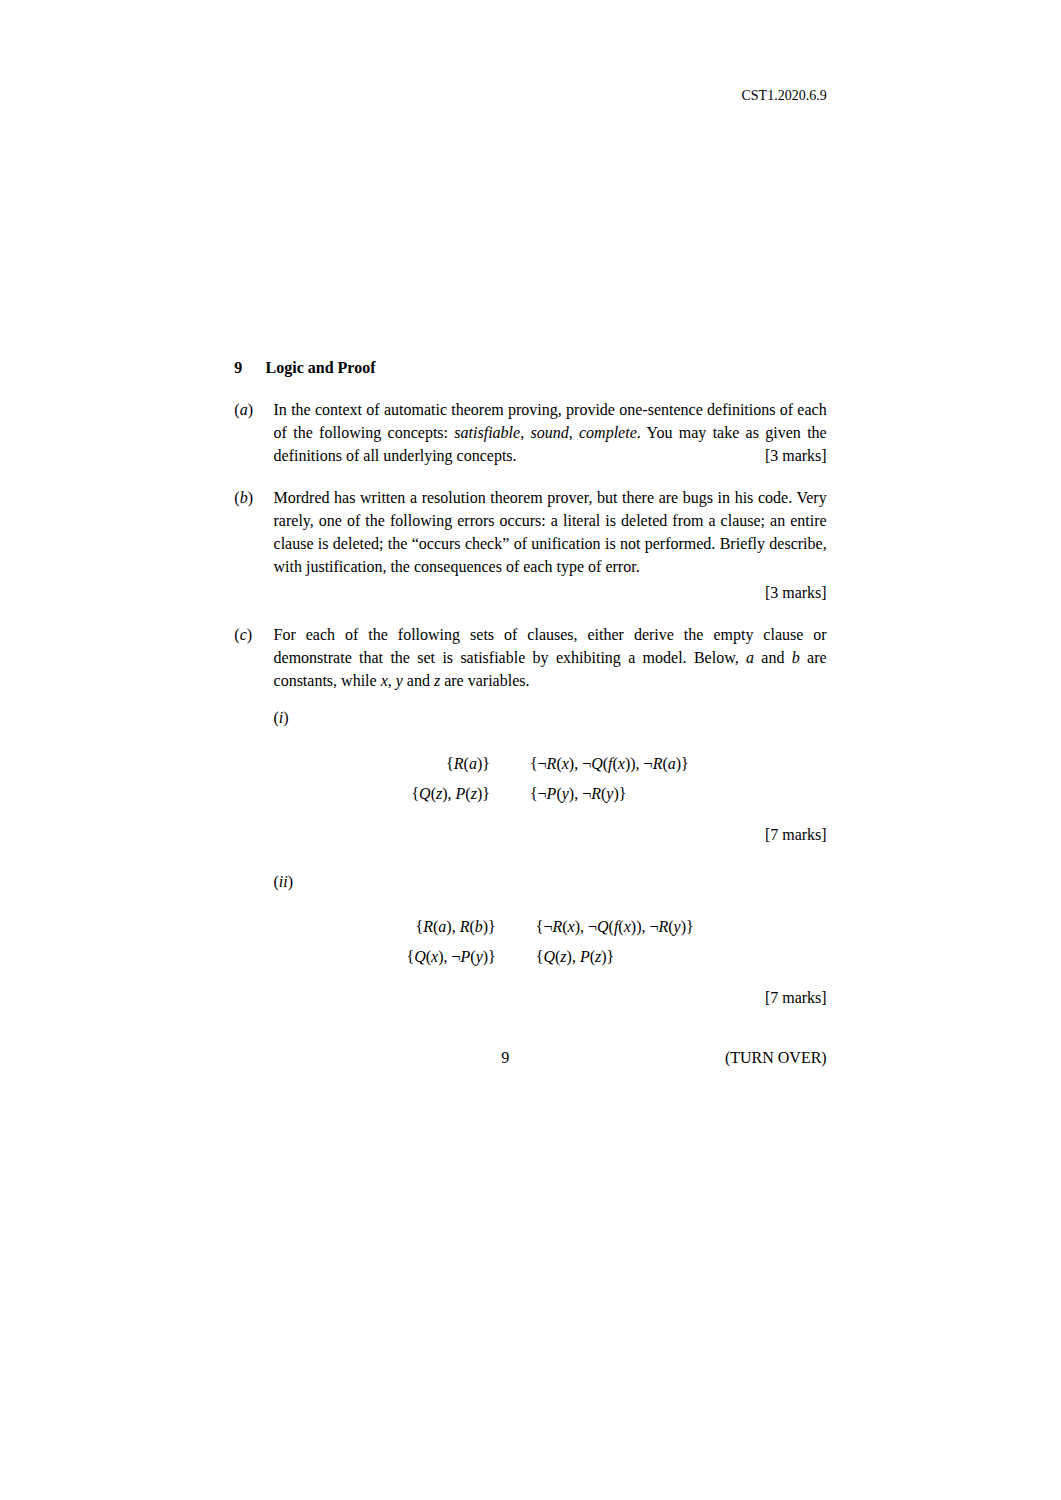CST1.2020.6.9
9 Logic and Proof
(a)
In the context of automatic theorem proving, provide one-sentence definitions of each of the following concepts: satisfiable, sound, complete. You may take as given the definitions of all underlying concepts.[3 marks]
(b)
Mordred has written a resolution theorem prover, but there are bugs in his code. Very rarely, one of the following errors occurs: a literal is deleted from a clause; an entire clause is deleted; the “occurs check” of unification is not performed. Briefly describe, with justification, the consequences of each type of error.
[3 marks]
(c)
For each of the following sets of clauses, either derive the empty clause or demonstrate that the set is satisfiable by exhibiting a model. Below, a and b are constants, while x, y and z are variables.
(i)
| { R ( a )} | {¬ R ( x ), ¬ Q ( f ( x )), ¬ R ( a )} |
| { Q ( z ), P ( z )} | {¬ P ( y ), ¬ R ( y )} |
[7 marks]
(ii)
| { R ( a ), R ( b )} | {¬ R ( x ), ¬ Q ( f ( x )), ¬ R ( y )} |
| { Q ( x ), ¬ P ( y )} | { Q ( z ), P ( z )} |
[7 marks]
9
(TURN OVER)